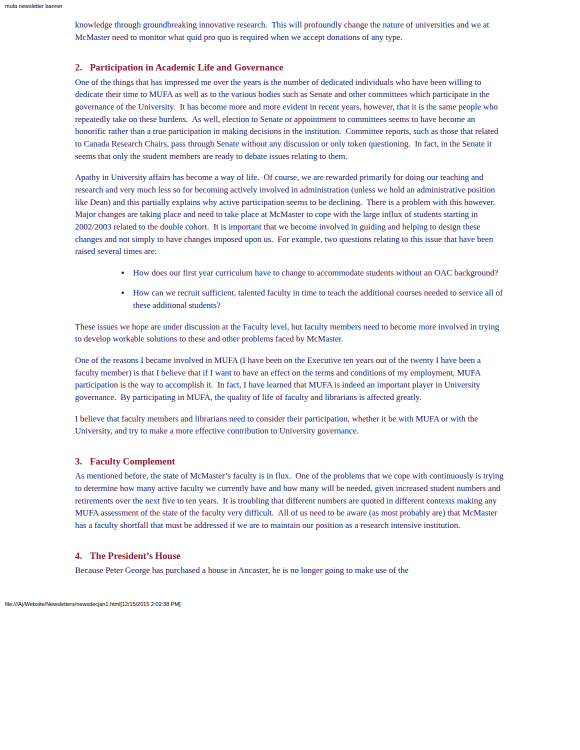mufa newsletter banner
knowledge through groundbreaking innovative research. This will profoundly change the nature of universities and we at McMaster need to monitor what quid pro quo is required when we accept donations of any type.
2. Participation in Academic Life and Governance
One of the things that has impressed me over the years is the number of dedicated individuals who have been willing to dedicate their time to MUFA as well as to the various bodies such as Senate and other committees which participate in the governance of the University. It has become more and more evident in recent years, however, that it is the same people who repeatedly take on these burdens. As well, election to Senate or appointment to committees seems to have become an honorific rather than a true participation in making decisions in the institution. Committee reports, such as those that related to Canada Research Chairs, pass through Senate without any discussion or only token questioning. In fact, in the Senate it seems that only the student members are ready to debate issues relating to them.
Apathy in University affairs has become a way of life. Of course, we are rewarded primarily for doing our teaching and research and very much less so for becoming actively involved in administration (unless we hold an administrative position like Dean) and this partially explains why active participation seems to be declining. There is a problem with this however. Major changes are taking place and need to take place at McMaster to cope with the large influx of students starting in 2002/2003 related to the double cohort. It is important that we become involved in guiding and helping to design these changes and not simply to have changes imposed upon us. For example, two questions relating to this issue that have been raised several times are:
How does our first year curriculum have to change to accommodate students without an OAC background?
How can we recruit sufficient, talented faculty in time to teach the additional courses needed to service all of these additional students?
These issues we hope are under discussion at the Faculty level, but faculty members need to become more involved in trying to develop workable solutions to these and other problems faced by McMaster.
One of the reasons I became involved in MUFA (I have been on the Executive ten years out of the twenty I have been a faculty member) is that I believe that if I want to have an effect on the terms and conditions of my employment, MUFA participation is the way to accomplish it. In fact, I have learned that MUFA is indeed an important player in University governance. By participating in MUFA, the quality of life of faculty and librarians is affected greatly.
I believe that faculty members and librarians need to consider their participation, whether it be with MUFA or with the University, and try to make a more effective contribution to University governance.
3. Faculty Complement
As mentioned before, the state of McMaster’s faculty is in flux. One of the problems that we cope with continuously is trying to determine how many active faculty we currently have and how many will be needed, given increased student numbers and retirements over the next five to ten years. It is troubling that different numbers are quoted in different contexts making any MUFA assessment of the state of the faculty very difficult. All of us need to be aware (as most probably are) that McMaster has a faculty shortfall that must be addressed if we are to maintain our position as a research intensive institution.
4. The President’s House
Because Peter George has purchased a house in Ancaster, he is no longer going to make use of the
file:///A|/Website/Newsletters/newsdecjan1.html[12/15/2015 2:02:38 PM]